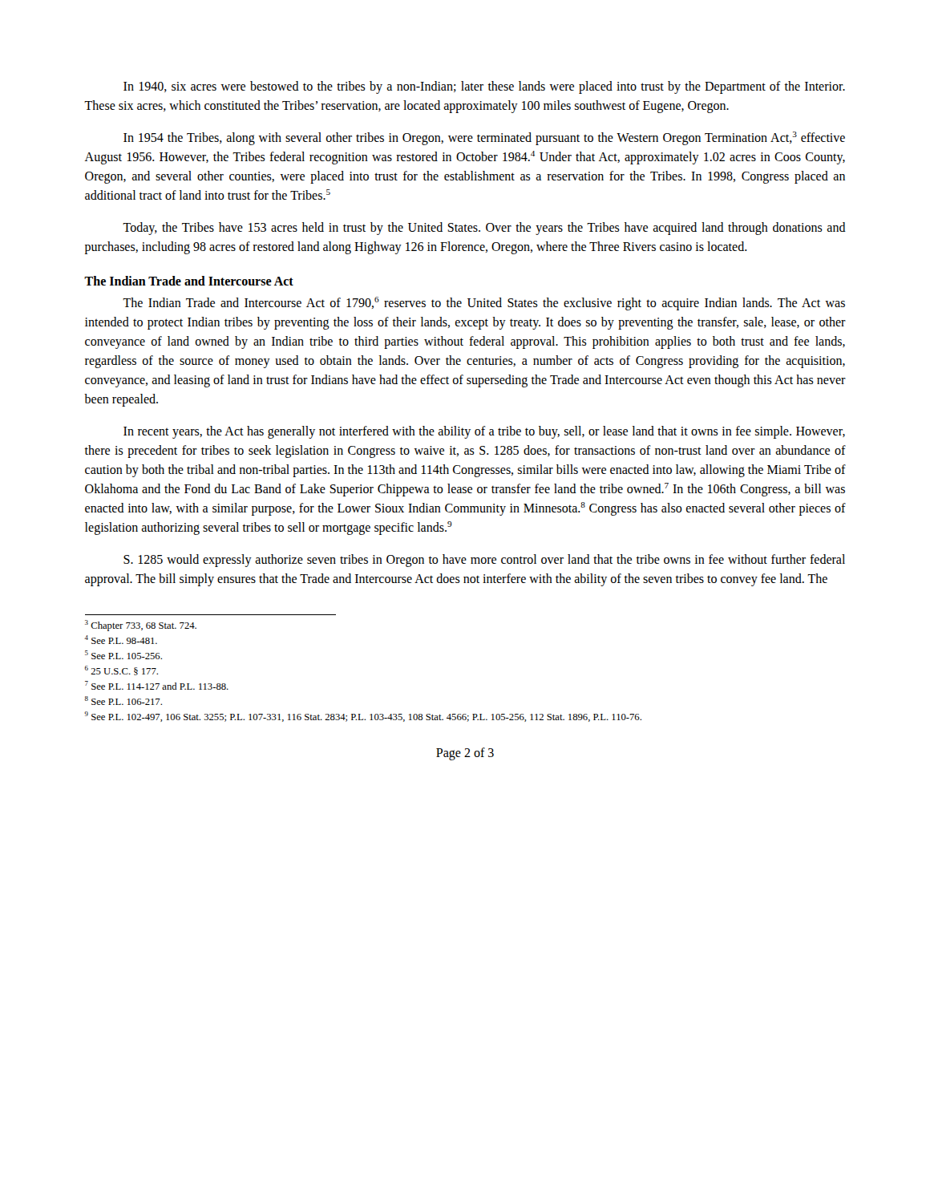In 1940, six acres were bestowed to the tribes by a non-Indian; later these lands were placed into trust by the Department of the Interior. These six acres, which constituted the Tribes’ reservation, are located approximately 100 miles southwest of Eugene, Oregon.
In 1954 the Tribes, along with several other tribes in Oregon, were terminated pursuant to the Western Oregon Termination Act,3 effective August 1956. However, the Tribes federal recognition was restored in October 1984.4 Under that Act, approximately 1.02 acres in Coos County, Oregon, and several other counties, were placed into trust for the establishment as a reservation for the Tribes. In 1998, Congress placed an additional tract of land into trust for the Tribes.5
Today, the Tribes have 153 acres held in trust by the United States. Over the years the Tribes have acquired land through donations and purchases, including 98 acres of restored land along Highway 126 in Florence, Oregon, where the Three Rivers casino is located.
The Indian Trade and Intercourse Act
The Indian Trade and Intercourse Act of 1790,6 reserves to the United States the exclusive right to acquire Indian lands. The Act was intended to protect Indian tribes by preventing the loss of their lands, except by treaty. It does so by preventing the transfer, sale, lease, or other conveyance of land owned by an Indian tribe to third parties without federal approval. This prohibition applies to both trust and fee lands, regardless of the source of money used to obtain the lands. Over the centuries, a number of acts of Congress providing for the acquisition, conveyance, and leasing of land in trust for Indians have had the effect of superseding the Trade and Intercourse Act even though this Act has never been repealed.
In recent years, the Act has generally not interfered with the ability of a tribe to buy, sell, or lease land that it owns in fee simple. However, there is precedent for tribes to seek legislation in Congress to waive it, as S. 1285 does, for transactions of non-trust land over an abundance of caution by both the tribal and non-tribal parties. In the 113th and 114th Congresses, similar bills were enacted into law, allowing the Miami Tribe of Oklahoma and the Fond du Lac Band of Lake Superior Chippewa to lease or transfer fee land the tribe owned.7 In the 106th Congress, a bill was enacted into law, with a similar purpose, for the Lower Sioux Indian Community in Minnesota.8 Congress has also enacted several other pieces of legislation authorizing several tribes to sell or mortgage specific lands.9
S. 1285 would expressly authorize seven tribes in Oregon to have more control over land that the tribe owns in fee without further federal approval. The bill simply ensures that the Trade and Intercourse Act does not interfere with the ability of the seven tribes to convey fee land. The
3 Chapter 733, 68 Stat. 724.
4 See P.L. 98-481.
5 See P.L. 105-256.
6 25 U.S.C. § 177.
7 See P.L. 114-127 and P.L. 113-88.
8 See P.L. 106-217.
9 See P.L. 102-497, 106 Stat. 3255; P.L. 107-331, 116 Stat. 2834; P.L. 103-435, 108 Stat. 4566; P.L. 105-256, 112 Stat. 1896, P.L. 110-76.
Page 2 of 3